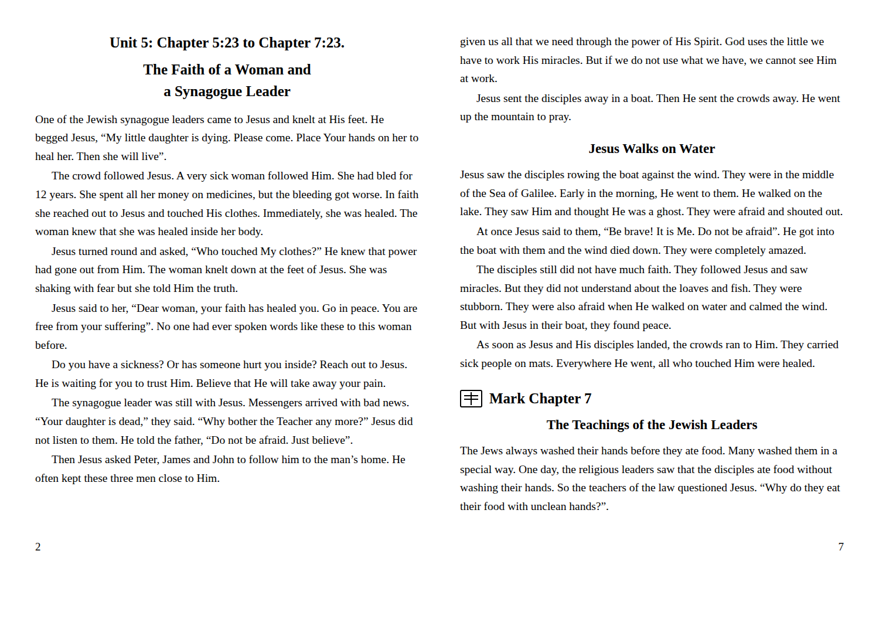Unit 5: Chapter 5:23 to Chapter 7:23.
The Faith of a Woman and
a Synagogue Leader
One of the Jewish synagogue leaders came to Jesus and knelt at His feet. He begged Jesus, “My little daughter is dying. Please come. Place Your hands on her to heal her. Then she will live”.
The crowd followed Jesus. A very sick woman followed Him. She had bled for 12 years. She spent all her money on medicines, but the bleeding got worse. In faith she reached out to Jesus and touched His clothes. Immediately, she was healed. The woman knew that she was healed inside her body.
Jesus turned round and asked, “Who touched My clothes?” He knew that power had gone out from Him. The woman knelt down at the feet of Jesus. She was shaking with fear but she told Him the truth.
Jesus said to her, “Dear woman, your faith has healed you. Go in peace. You are free from your suffering”. No one had ever spoken words like these to this woman before.
Do you have a sickness? Or has someone hurt you inside? Reach out to Jesus. He is waiting for you to trust Him. Believe that He will take away your pain.
The synagogue leader was still with Jesus. Messengers arrived with bad news. “Your daughter is dead,” they said. “Why bother the Teacher any more?” Jesus did not listen to them. He told the father, “Do not be afraid. Just believe”.
Then Jesus asked Peter, James and John to follow him to the man’s home. He often kept these three men close to Him.
given us all that we need through the power of His Spirit. God uses the little we have to work His miracles. But if we do not use what we have, we cannot see Him at work.
Jesus sent the disciples away in a boat. Then He sent the crowds away. He went up the mountain to pray.
Jesus Walks on Water
Jesus saw the disciples rowing the boat against the wind. They were in the middle of the Sea of Galilee. Early in the morning, He went to them. He walked on the lake. They saw Him and thought He was a ghost. They were afraid and shouted out.
At once Jesus said to them, “Be brave! It is Me. Do not be afraid”. He got into the boat with them and the wind died down. They were completely amazed.
The disciples still did not have much faith. They followed Jesus and saw miracles. But they did not understand about the loaves and fish. They were stubborn. They were also afraid when He walked on water and calmed the wind. But with Jesus in their boat, they found peace.
As soon as Jesus and His disciples landed, the crowds ran to Him. They carried sick people on mats. Everywhere He went, all who touched Him were healed.
Mark Chapter 7
The Teachings of the Jewish Leaders
The Jews always washed their hands before they ate food. Many washed them in a special way. One day, the religious leaders saw that the disciples ate food without washing their hands. So the teachers of the law questioned Jesus. “Why do they eat their food with unclean hands?”.
2 7